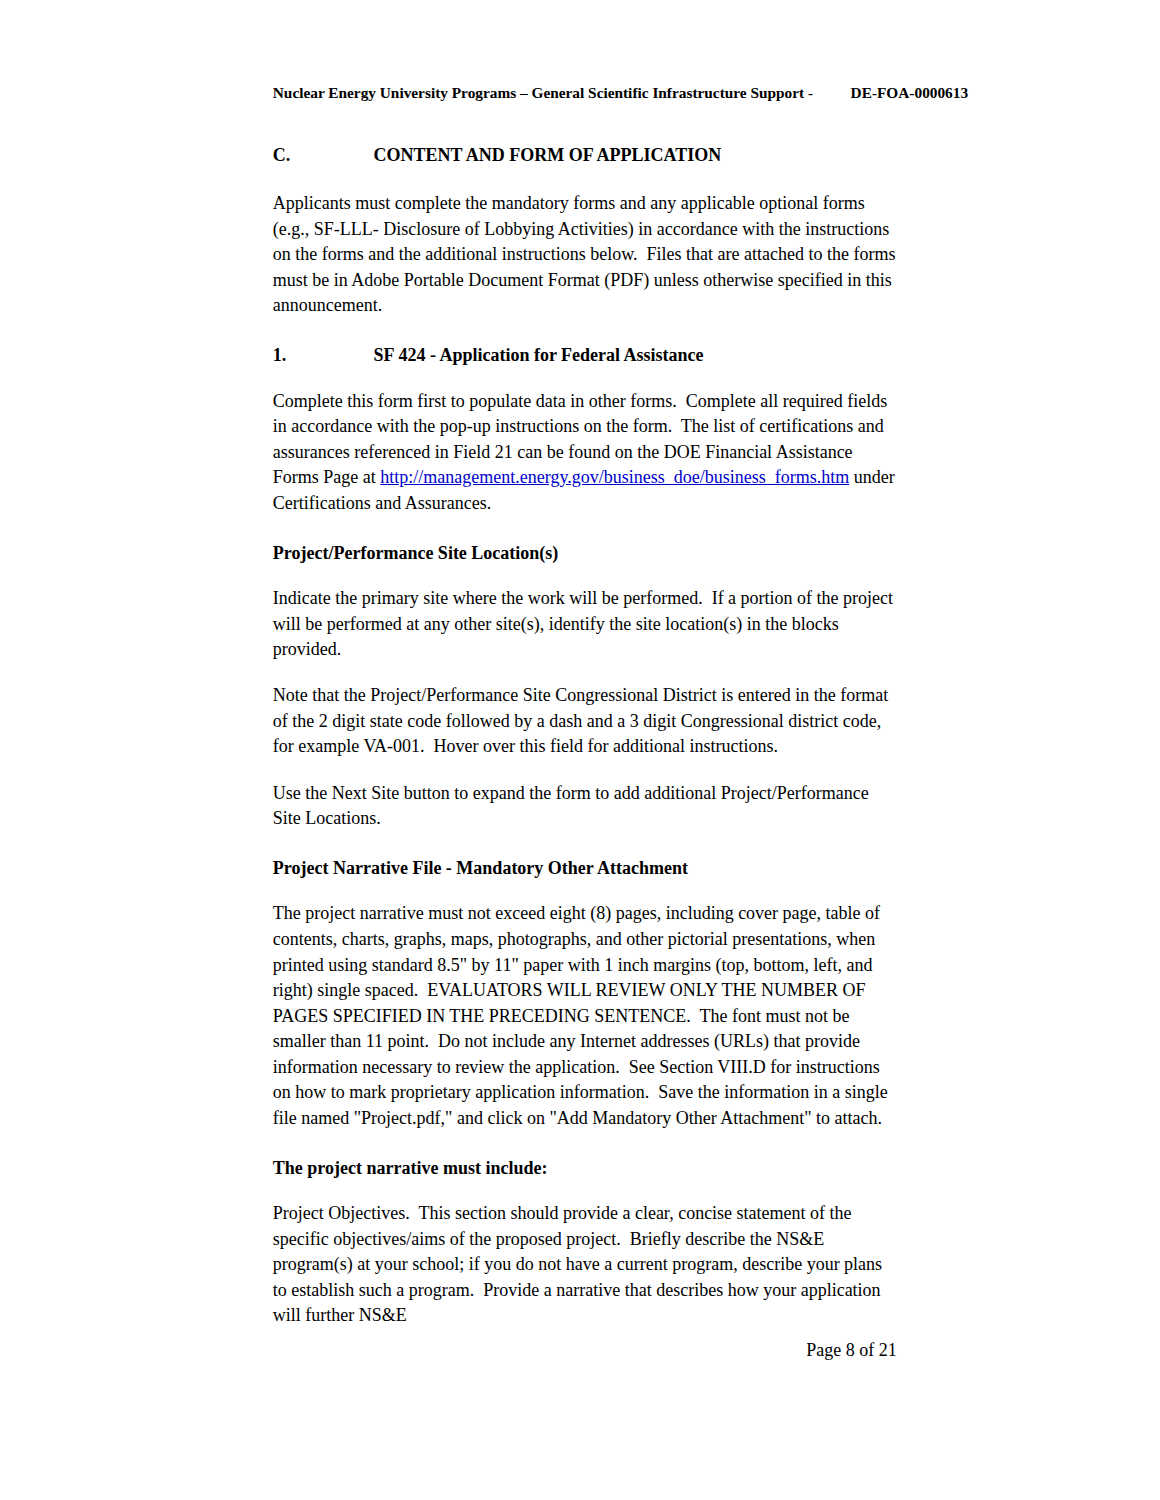Nuclear Energy University Programs – General Scientific Infrastructure Support - DE-FOA-0000613
C. Content and Form of Application
Applicants must complete the mandatory forms and any applicable optional forms (e.g., SF-LLL- Disclosure of Lobbying Activities) in accordance with the instructions on the forms and the additional instructions below. Files that are attached to the forms must be in Adobe Portable Document Format (PDF) unless otherwise specified in this announcement.
1. SF 424 - Application for Federal Assistance
Complete this form first to populate data in other forms. Complete all required fields in accordance with the pop-up instructions on the form. The list of certifications and assurances referenced in Field 21 can be found on the DOE Financial Assistance Forms Page at http://management.energy.gov/business_doe/business_forms.htm under Certifications and Assurances.
Project/Performance Site Location(s)
Indicate the primary site where the work will be performed. If a portion of the project will be performed at any other site(s), identify the site location(s) in the blocks provided.
Note that the Project/Performance Site Congressional District is entered in the format of the 2 digit state code followed by a dash and a 3 digit Congressional district code, for example VA-001. Hover over this field for additional instructions.
Use the Next Site button to expand the form to add additional Project/Performance Site Locations.
Project Narrative File - Mandatory Other Attachment
The project narrative must not exceed eight (8) pages, including cover page, table of contents, charts, graphs, maps, photographs, and other pictorial presentations, when printed using standard 8.5" by 11" paper with 1 inch margins (top, bottom, left, and right) single spaced. EVALUATORS WILL REVIEW ONLY THE NUMBER OF PAGES SPECIFIED IN THE PRECEDING SENTENCE. The font must not be smaller than 11 point. Do not include any Internet addresses (URLs) that provide information necessary to review the application. See Section VIII.D for instructions on how to mark proprietary application information. Save the information in a single file named "Project.pdf," and click on "Add Mandatory Other Attachment" to attach.
The project narrative must include:
Project Objectives. This section should provide a clear, concise statement of the specific objectives/aims of the proposed project. Briefly describe the NS&E program(s) at your school; if you do not have a current program, describe your plans to establish such a program. Provide a narrative that describes how your application will further NS&E
Page 8 of 21